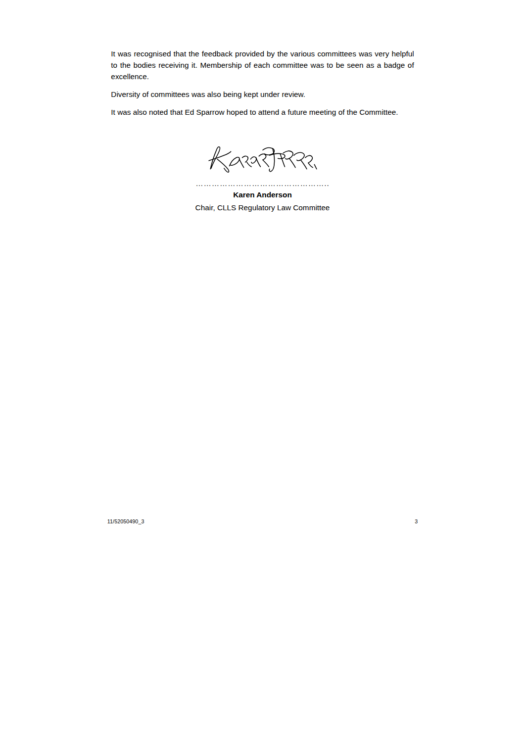It was recognised that the feedback provided by the various committees was very helpful to the bodies receiving it. Membership of each committee was to be seen as a badge of excellence.
Diversity of committees was also being kept under review.
It was also noted that Ed Sparrow hoped to attend a future meeting of the Committee.
…………………………………………..
Karen Anderson
Chair, CLLS Regulatory Law Committee
11/52050490_3 3